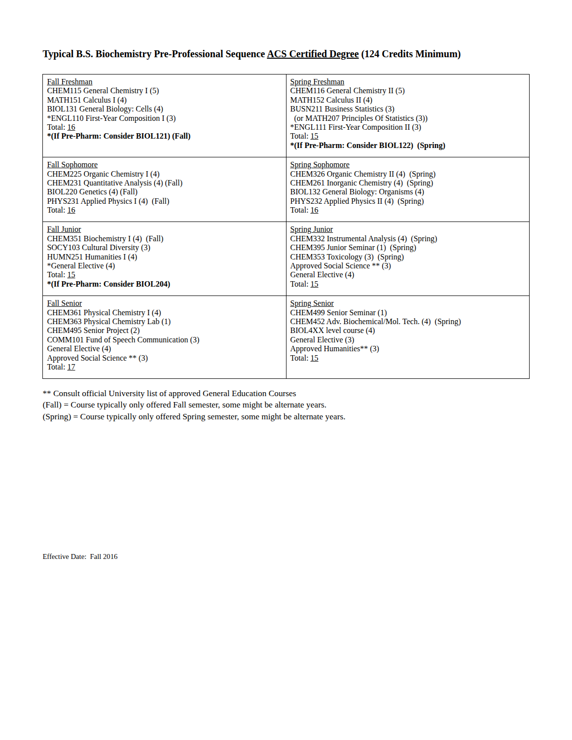Typical B.S. Biochemistry Pre-Professional Sequence ACS Certified Degree (124 Credits Minimum)
| Fall Freshman CHEM115 General Chemistry I (5) MATH151 Calculus I (4) BIOL131 General Biology: Cells (4) *ENGL110 First-Year Composition I (3) Total: 16 *(If Pre-Pharm: Consider BIOL121) (Fall) | Spring Freshman CHEM116 General Chemistry II (5) MATH152 Calculus II (4) BUSN211 Business Statistics (3) (or MATH207 Principles Of Statistics (3)) *ENGL111 First-Year Composition II (3) Total: 15 *(If Pre-Pharm: Consider BIOL122) (Spring) |
| Fall Sophomore CHEM225 Organic Chemistry I (4) CHEM231 Quantitative Analysis (4) (Fall) BIOL220 Genetics (4) (Fall) PHYS231 Applied Physics I (4) (Fall) Total: 16 | Spring Sophomore CHEM326 Organic Chemistry II (4) (Spring) CHEM261 Inorganic Chemistry (4) (Spring) BIOL132 General Biology: Organisms (4) PHYS232 Applied Physics II (4) (Spring) Total: 16 |
| Fall Junior CHEM351 Biochemistry I (4) (Fall) SOCY103 Cultural Diversity (3) HUMN251 Humanities I (4) *General Elective (4) Total: 15 *(If Pre-Pharm: Consider BIOL204) | Spring Junior CHEM332 Instrumental Analysis (4) (Spring) CHEM395 Junior Seminar (1) (Spring) CHEM353 Toxicology (3) (Spring) Approved Social Science ** (3) General Elective (4) Total: 15 |
| Fall Senior CHEM361 Physical Chemistry I (4) CHEM363 Physical Chemistry Lab (1) CHEM495 Senior Project (2) COMM101 Fund of Speech Communication (3) General Elective (4) Approved Social Science ** (3) Total: 17 | Spring Senior CHEM499 Senior Seminar (1) CHEM452 Adv. Biochemical/Mol. Tech. (4) (Spring) BIOL4XX level course (4) General Elective (3) Approved Humanities** (3) Total: 15 |
** Consult official University list of approved General Education Courses
(Fall) = Course typically only offered Fall semester, some might be alternate years.
(Spring) = Course typically only offered Spring semester, some might be alternate years.
Effective Date: Fall 2016